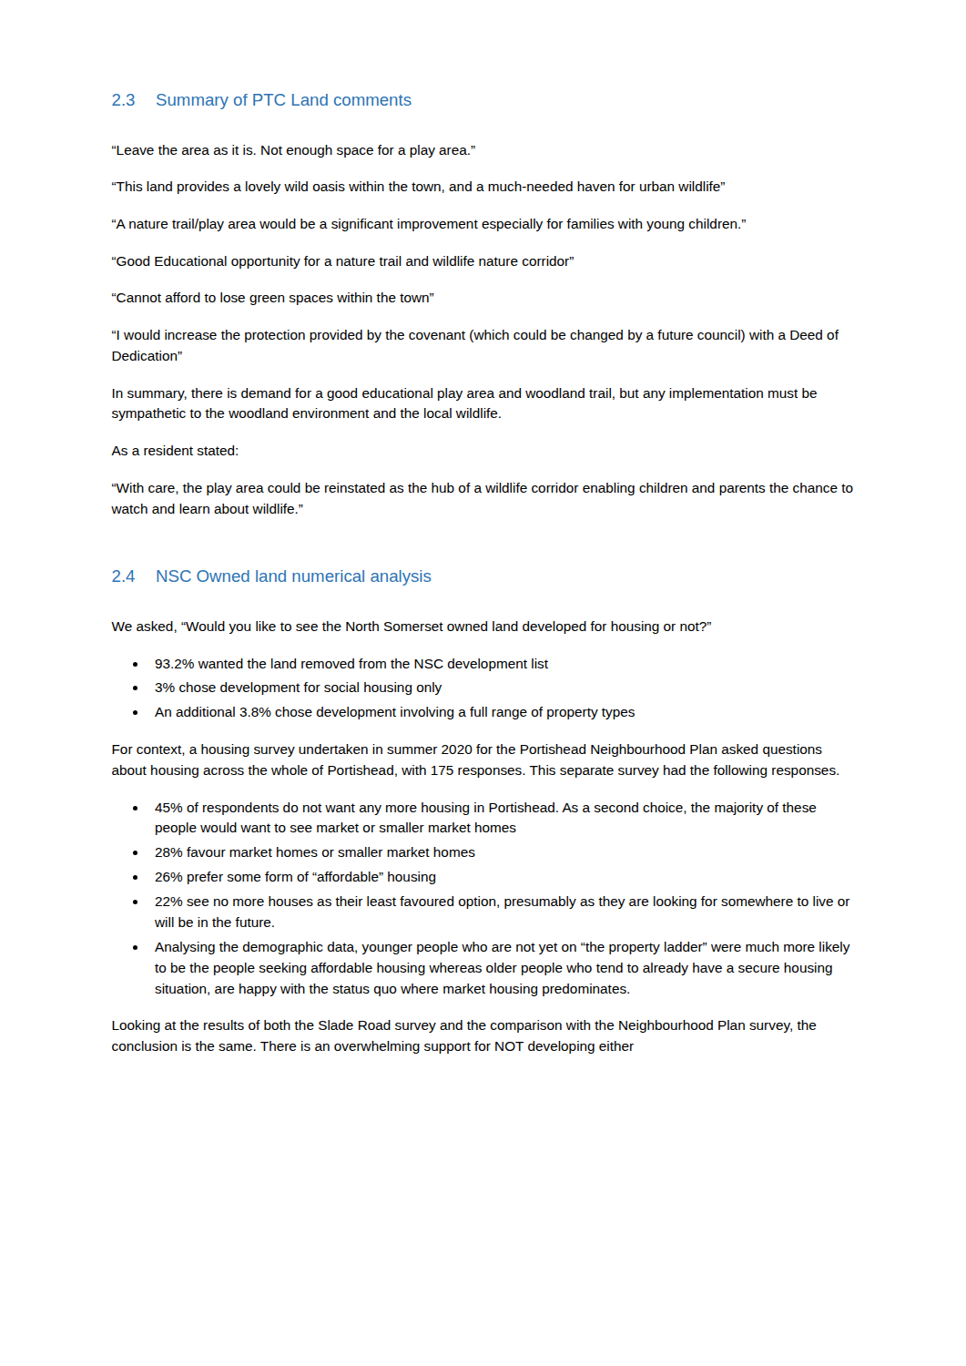2.3 Summary of PTC Land comments
“Leave the area as it is. Not enough space for a play area.”
“This land provides a lovely wild oasis within the town, and a much-needed haven for urban wildlife”
“A nature trail/play area would be a significant improvement especially for families with young children.”
“Good Educational opportunity for a nature trail and wildlife nature corridor”
“Cannot afford to lose green spaces within the town”
“I would increase the protection provided by the covenant (which could be changed by a future council) with a Deed of Dedication”
In summary, there is demand for a good educational play area and woodland trail, but any implementation must be sympathetic to the woodland environment and the local wildlife.
As a resident stated:
“With care, the play area could be reinstated as the hub of a wildlife corridor enabling children and parents the chance to watch and learn about wildlife.”
2.4 NSC Owned land numerical analysis
We asked, “Would you like to see the North Somerset owned land developed for housing or not?”
93.2% wanted the land removed from the NSC development list
3% chose development for social housing only
An additional 3.8% chose development involving a full range of property types
For context, a housing survey undertaken in summer 2020 for the Portishead Neighbourhood Plan asked questions about housing across the whole of Portishead, with 175 responses. This separate survey had the following responses.
45% of respondents do not want any more housing in Portishead. As a second choice, the majority of these people would want to see market or smaller market homes
28% favour market homes or smaller market homes
26% prefer some form of “affordable” housing
22% see no more houses as their least favoured option, presumably as they are looking for somewhere to live or will be in the future.
Analysing the demographic data, younger people who are not yet on “the property ladder” were much more likely to be the people seeking affordable housing whereas older people who tend to already have a secure housing situation, are happy with the status quo where market housing predominates.
Looking at the results of both the Slade Road survey and the comparison with the Neighbourhood Plan survey, the conclusion is the same. There is an overwhelming support for NOT developing either